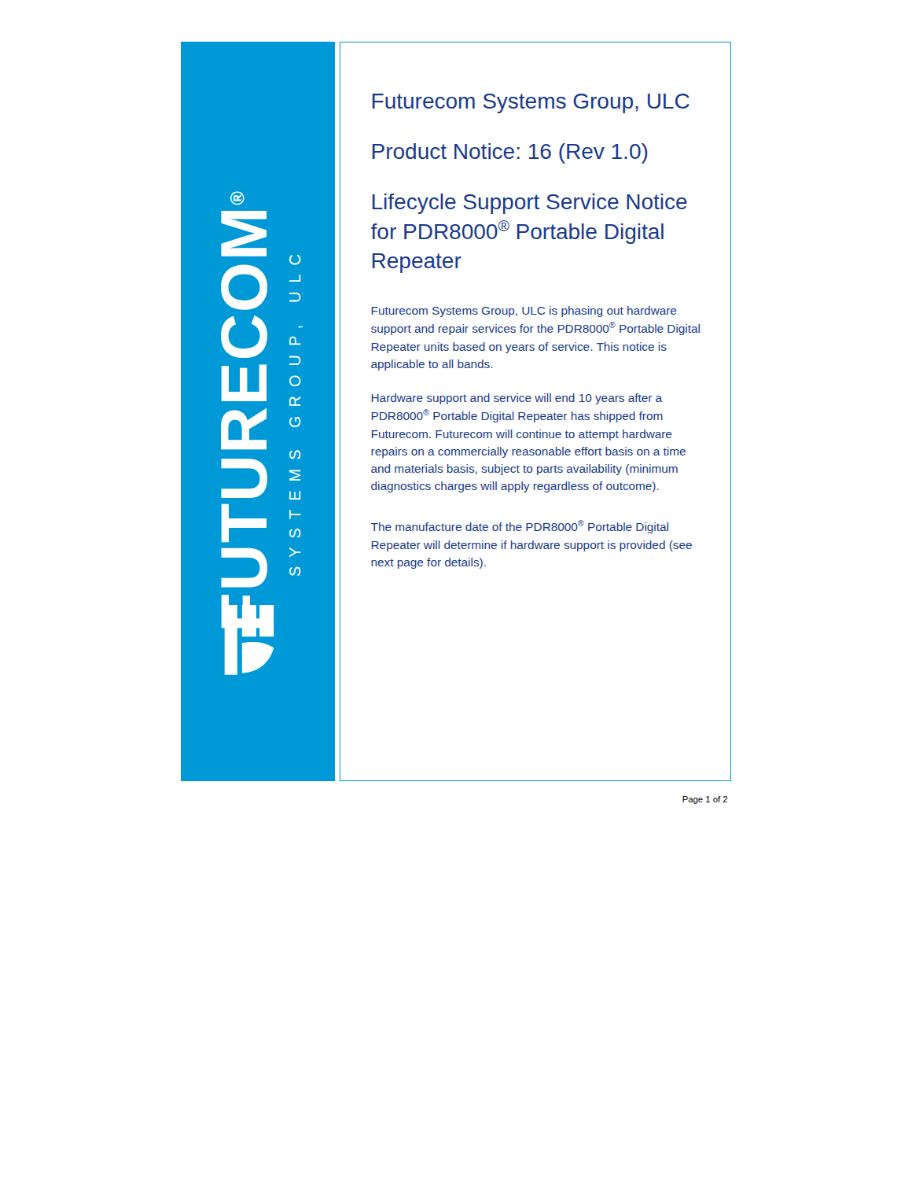FUTURECOM® SYSTEMS GROUP, ULC
Futurecom Systems Group, ULC
Product Notice: 16 (Rev 1.0)
Lifecycle Support Service Notice for PDR8000® Portable Digital Repeater
Futurecom Systems Group, ULC is phasing out hardware support and repair services for the PDR8000® Portable Digital Repeater units based on years of service. This notice is applicable to all bands.
Hardware support and service will end 10 years after a PDR8000® Portable Digital Repeater has shipped from Futurecom. Futurecom will continue to attempt hardware repairs on a commercially reasonable effort basis on a time and materials basis, subject to parts availability (minimum diagnostics charges will apply regardless of outcome).
The manufacture date of the PDR8000® Portable Digital Repeater will determine if hardware support is provided (see next page for details).
Page 1 of 2